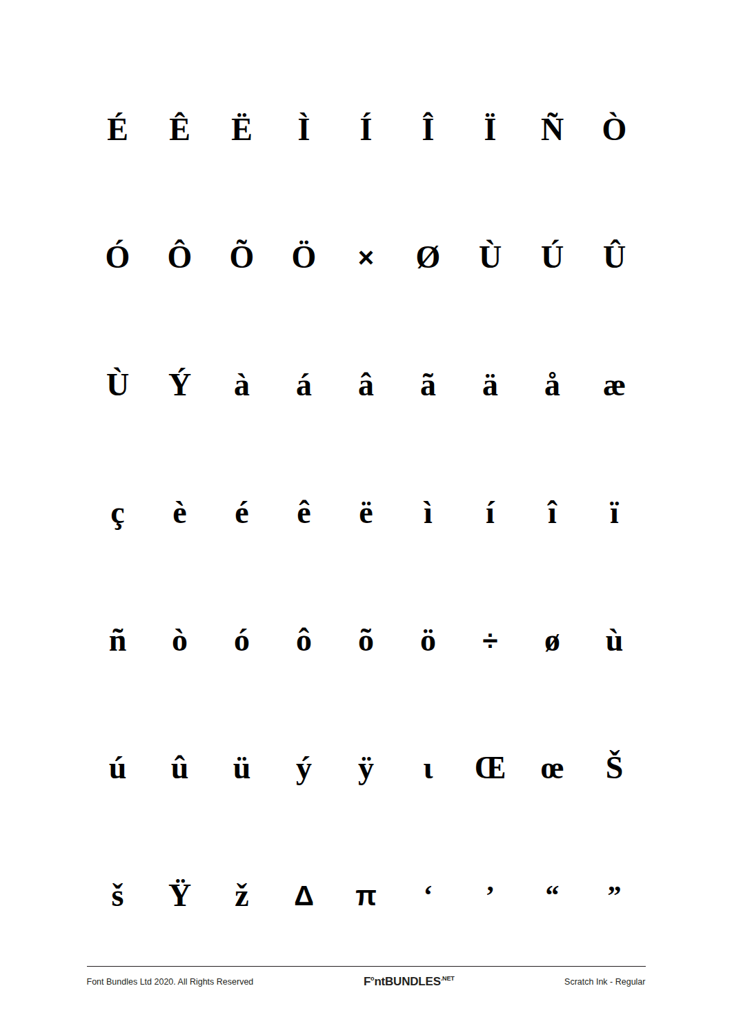É
Ê
Ë
Ì
Í
Î
Ï
Ñ
Ò
Ó
Ô
Õ
Ö
×
Ø
Ù
Ú
Û
Ù
Ý
à
á
â
ã
ä
å
æ
ç
è
é
ê
ë
ì
í
î
ï
ñ
ò
ó
ô
õ
ö
÷
ø
ù
ú
û
ü
ý
ÿ
ι
Œ
œ
Š
š
Ÿ
ž
Δ
π
‘
’
“
”
Font Bundles Ltd 2020. All Rights Reserved
FontBUNDLES.NET
Scratch Ink - Regular